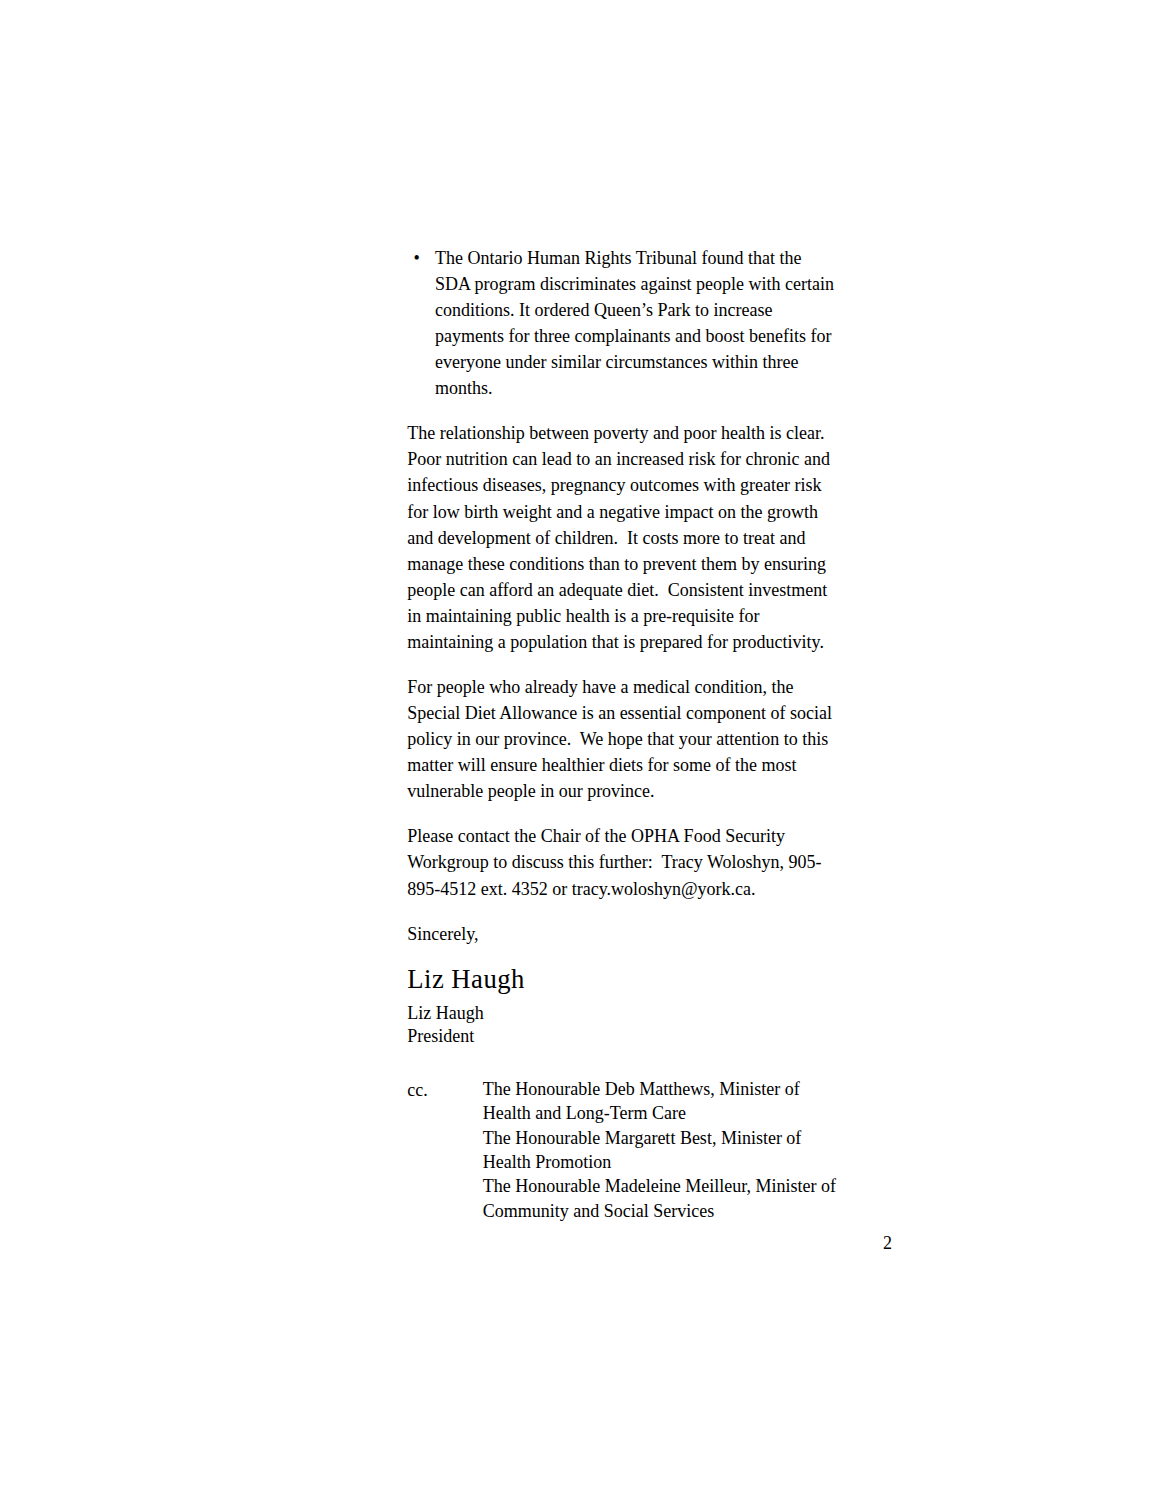The Ontario Human Rights Tribunal found that the SDA program discriminates against people with certain conditions. It ordered Queen’s Park to increase payments for three complainants and boost benefits for everyone under similar circumstances within three months.
The relationship between poverty and poor health is clear. Poor nutrition can lead to an increased risk for chronic and infectious diseases, pregnancy outcomes with greater risk for low birth weight and a negative impact on the growth and development of children. It costs more to treat and manage these conditions than to prevent them by ensuring people can afford an adequate diet. Consistent investment in maintaining public health is a pre-requisite for maintaining a population that is prepared for productivity.
For people who already have a medical condition, the Special Diet Allowance is an essential component of social policy in our province. We hope that your attention to this matter will ensure healthier diets for some of the most vulnerable people in our province.
Please contact the Chair of the OPHA Food Security Workgroup to discuss this further: Tracy Woloshyn, 905-895-4512 ext. 4352 or tracy.woloshyn@york.ca.
Sincerely,
Liz Haugh
Liz Haugh
President
cc.
The Honourable Deb Matthews, Minister of Health and Long-Term Care
The Honourable Margarett Best, Minister of Health Promotion
The Honourable Madeleine Meilleur, Minister of Community and Social Services
2